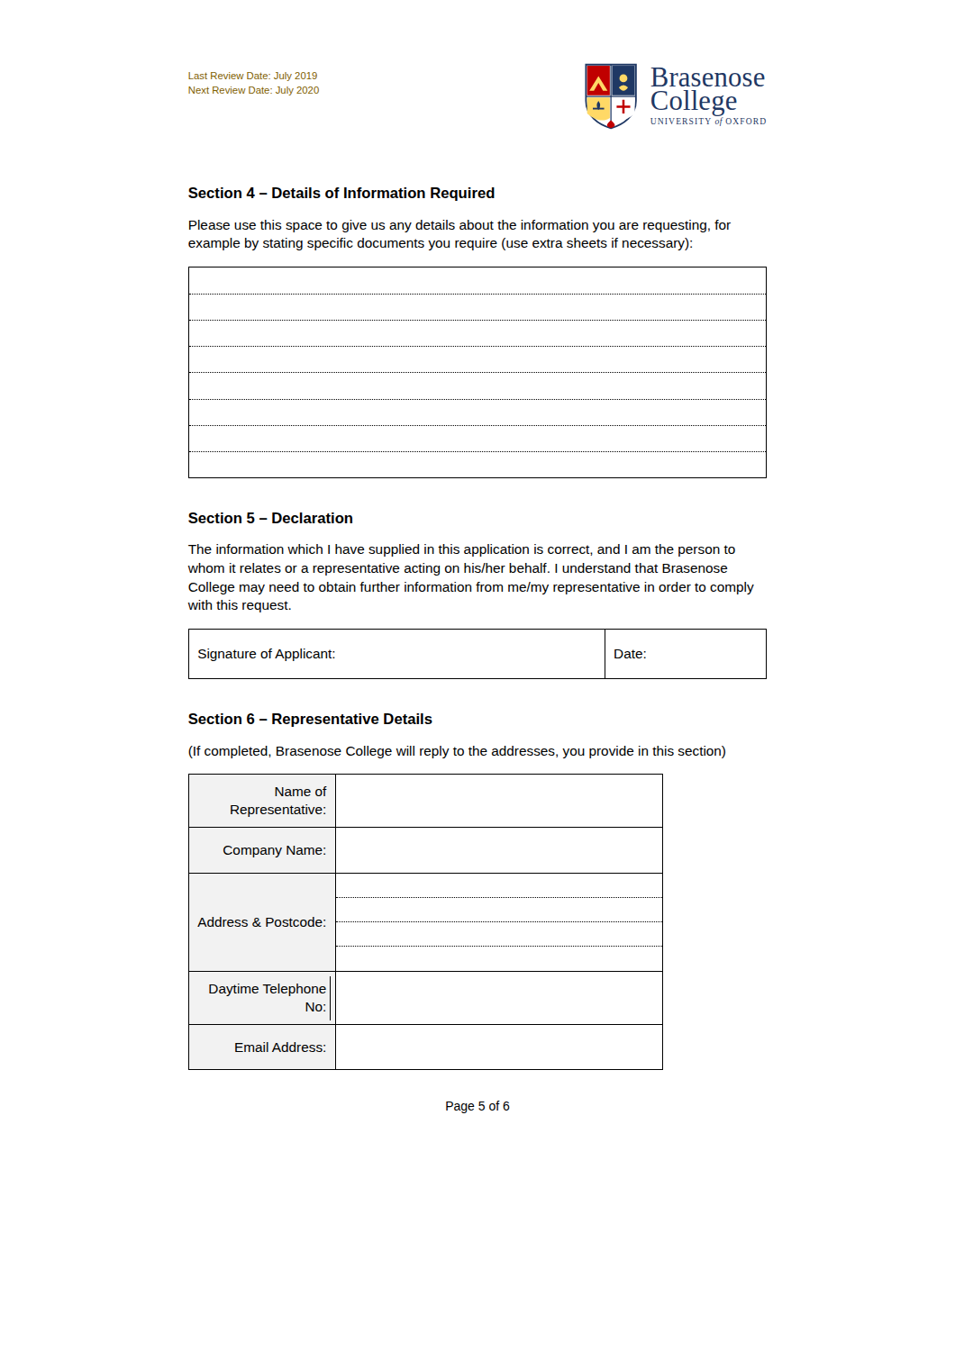Last Review Date: July 2019
Next Review Date: July 2020
Brasenose College UNIVERSITY of OXFORD
Section 4 – Details of Information Required
Please use this space to give us any details about the information you are requesting, for example by stating specific documents you require (use extra sheets if necessary):
Section 5 – Declaration
The information which I have supplied in this application is correct, and I am the person to whom it relates or a representative acting on his/her behalf. I understand that Brasenose College may need to obtain further information from me/my representative in order to comply with this request.
| Signature of Applicant: | Date: |
Section 6 – Representative Details
(If completed, Brasenose College will reply to the addresses, you provide in this section)
| Name of Representative: | |
| Company Name: | |
| Address & Postcode: | |
| Daytime Telephone No : | |
| Email Address: | |
Page 5 of 6